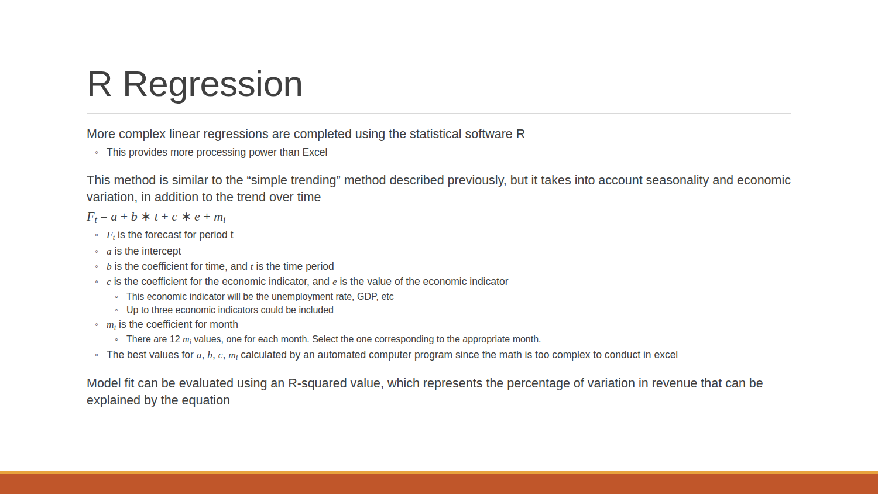R Regression
More complex linear regressions are completed using the statistical software R
This provides more processing power than Excel
This method is similar to the “simple trending” method described previously, but it takes into account seasonality and economic variation, in addition to the trend over time
Ft = a + b ∗ t + c ∗ e + mi
Ft is the forecast for period t
a is the intercept
b is the coefficient for time, and t is the time period
c is the coefficient for the economic indicator, and e is the value of the economic indicator
This economic indicator will be the unemployment rate, GDP, etc
Up to three economic indicators could be included
mi is the coefficient for month
There are 12 mi values, one for each month. Select the one corresponding to the appropriate month.
The best values for a, b, c, mi calculated by an automated computer program since the math is too complex to conduct in excel
Model fit can be evaluated using an R-squared value, which represents the percentage of variation in revenue that can be explained by the equation